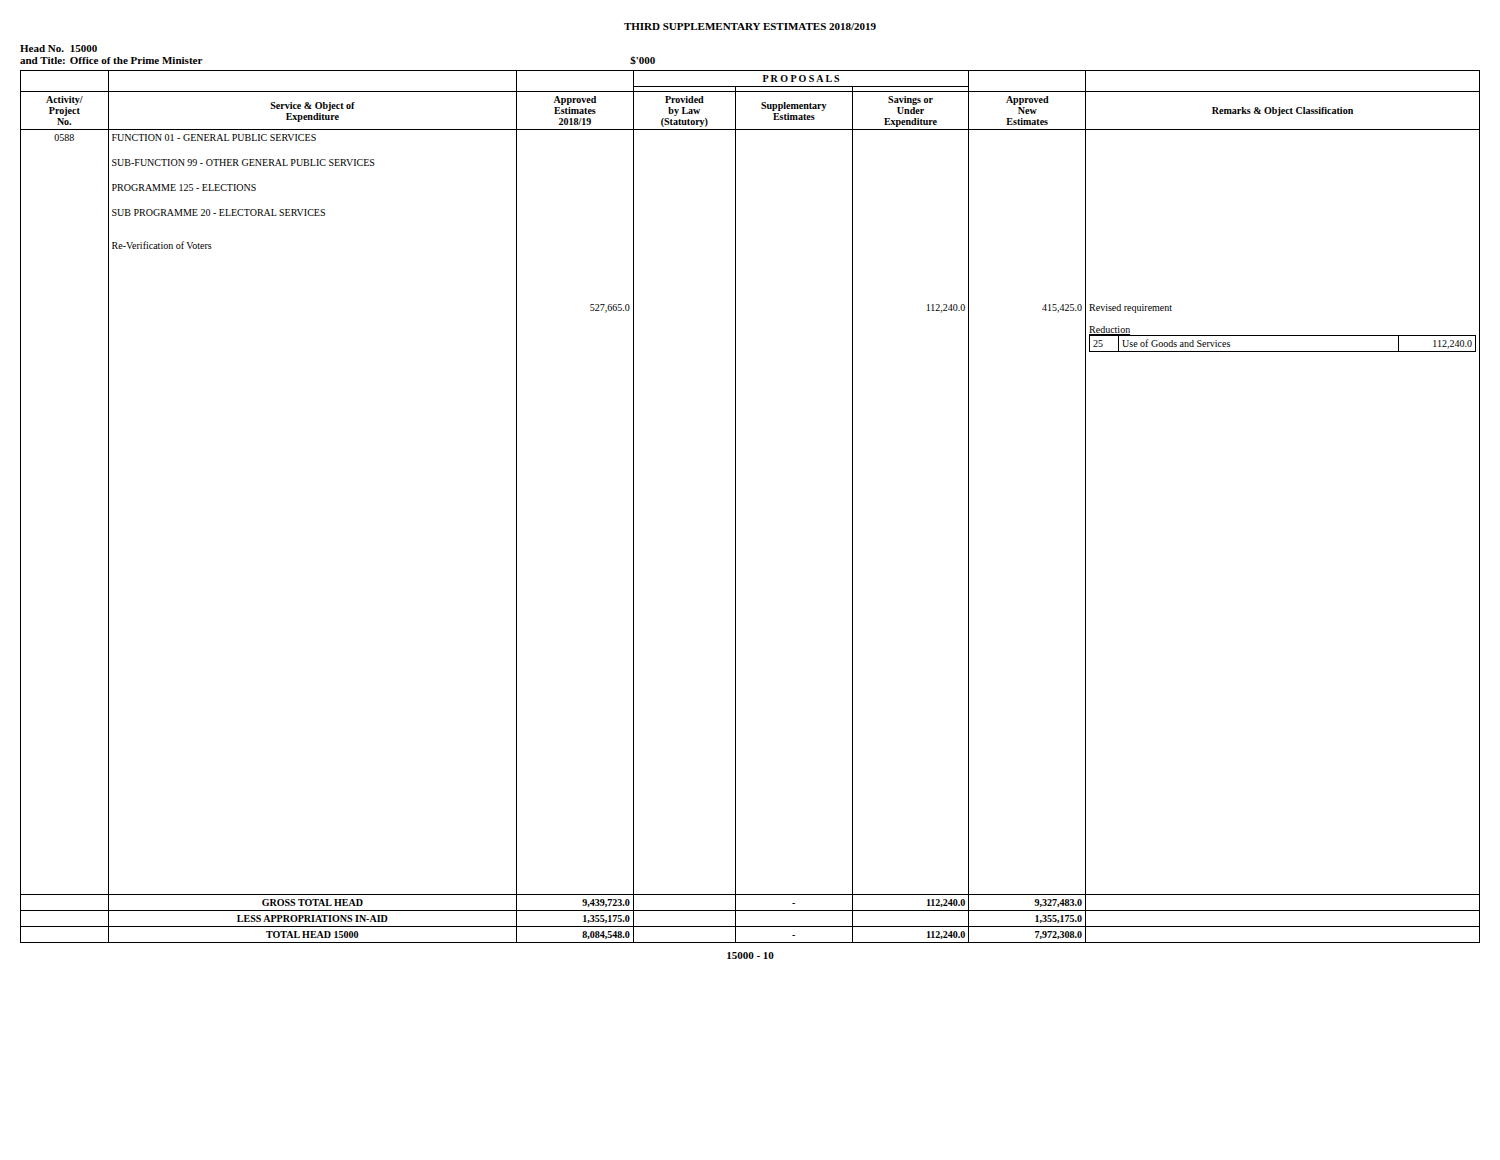THIRD SUPPLEMENTARY ESTIMATES 2018/2019
| Head No. | 15000 |
| and Title: | Office of the Prime Minister | | $'000 |
| | | | P R O P O S A L S | | |
| --- | --- | --- | --- | --- | --- |
| Activity/ Project No. | Service & Object of Expenditure | Approved Estimates 2018/19 | Provided by Law (Statutory) | Supplementary Estimates | Savings or Under Expenditure | Approved New Estimates | Remarks & Object Classification |
| 0588 | FUNCTION 01 - GENERAL PUBLIC SERVICES SUB-FUNCTION 99 - OTHER GENERAL PUBLIC SERVICES PROGRAMME 125 - ELECTIONS SUB PROGRAMME 20 - ELECTORAL SERVICES Re-Verification of Voters | 527,665.0 | | | 112,240.0 | 415,425.0 | Revised requirement Reduction / 25 / Use of Goods and Services / 112,240.0 / |
| | GROSS TOTAL HEAD | 9,439,723.0 | | - | 112,240.0 | 9,327,483.0 | |
| | LESS APPROPRIATIONS IN-AID | 1,355,175.0 | | | | 1,355,175.0 | |
| | TOTAL HEAD 15000 | 8,084,548.0 | | - | 112,240.0 | 7,972,308.0 | |
15000 - 10